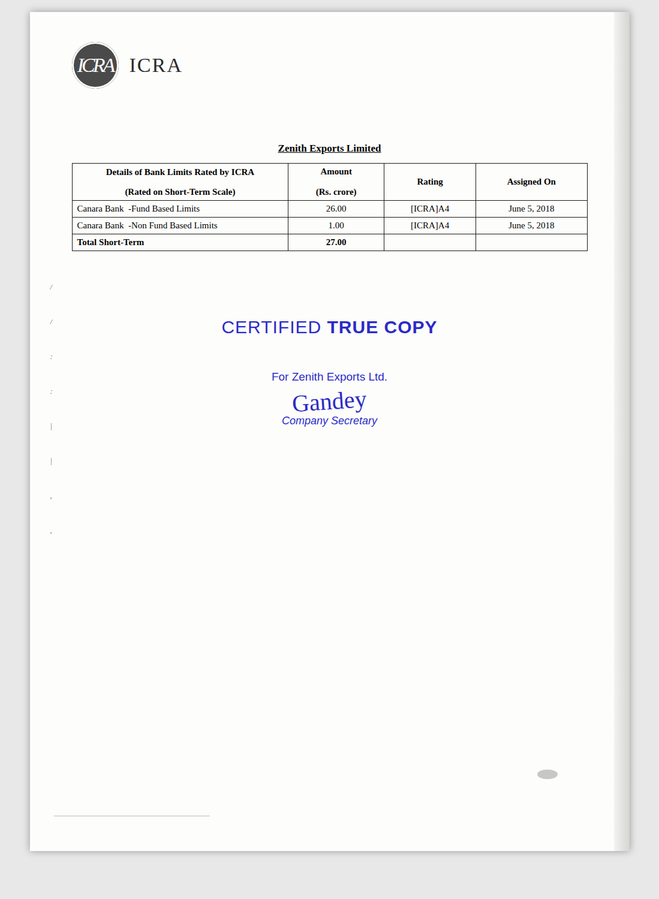ICRA
ICRA
Zenith Exports Limited
| Details of Bank Limits Rated by ICRA (Rated on Short-Term Scale) | Amount (Rs. crore) | Rating | Assigned On |
| --- | --- | --- | --- |
| Canara Bank -Fund Based Limits | 26.00 | [ICRA]A4 | June 5, 2018 |
| Canara Bank -Non Fund Based Limits | 1.00 | [ICRA]A4 | June 5, 2018 |
| Total Short-Term | 27.00 | | |
CERTIFIED TRUE COPY
For Zenith Exports Ltd.
Gandey
Company Secretary
/
/
:
:
|
|
,
,